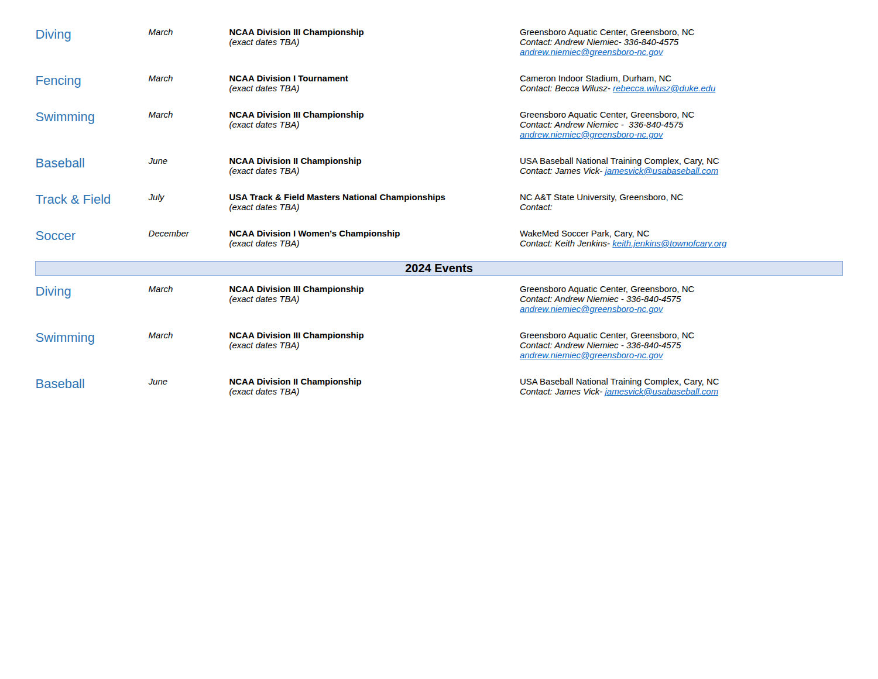| Diving | March | NCAA Division III Championship (exact dates TBA) | Greensboro Aquatic Center, Greensboro, NC Contact: Andrew Niemiec- 336-840-4575 andrew.niemiec@greensboro-nc.gov |
| Fencing | March | NCAA Division I Tournament (exact dates TBA) | Cameron Indoor Stadium, Durham, NC Contact: Becca Wilusz- rebecca.wilusz@duke.edu |
| Swimming | March | NCAA Division III Championship (exact dates TBA) | Greensboro Aquatic Center, Greensboro, NC Contact: Andrew Niemiec - 336-840-4575 andrew.niemiec@greensboro-nc.gov |
| Baseball | June | NCAA Division II Championship (exact dates TBA) | USA Baseball National Training Complex, Cary, NC Contact: James Vick- jamesvick@usabaseball.com |
| Track & Field | July | USA Track & Field Masters National Championships (exact dates TBA) | NC A&T State University, Greensboro, NC Contact: |
| Soccer | December | NCAA Division I Women’s Championship (exact dates TBA) | WakeMed Soccer Park, Cary, NC Contact: Keith Jenkins- keith.jenkins@townofcary.org |
| 2024 Events |
| Diving | March | NCAA Division III Championship (exact dates TBA) | Greensboro Aquatic Center, Greensboro, NC Contact: Andrew Niemiec - 336-840-4575 andrew.niemiec@greensboro-nc.gov |
| Swimming | March | NCAA Division III Championship (exact dates TBA) | Greensboro Aquatic Center, Greensboro, NC Contact: Andrew Niemiec - 336-840-4575 andrew.niemiec@greensboro-nc.gov |
| Baseball | June | NCAA Division II Championship (exact dates TBA) | USA Baseball National Training Complex, Cary, NC Contact: James Vick- jamesvick@usabaseball.com |